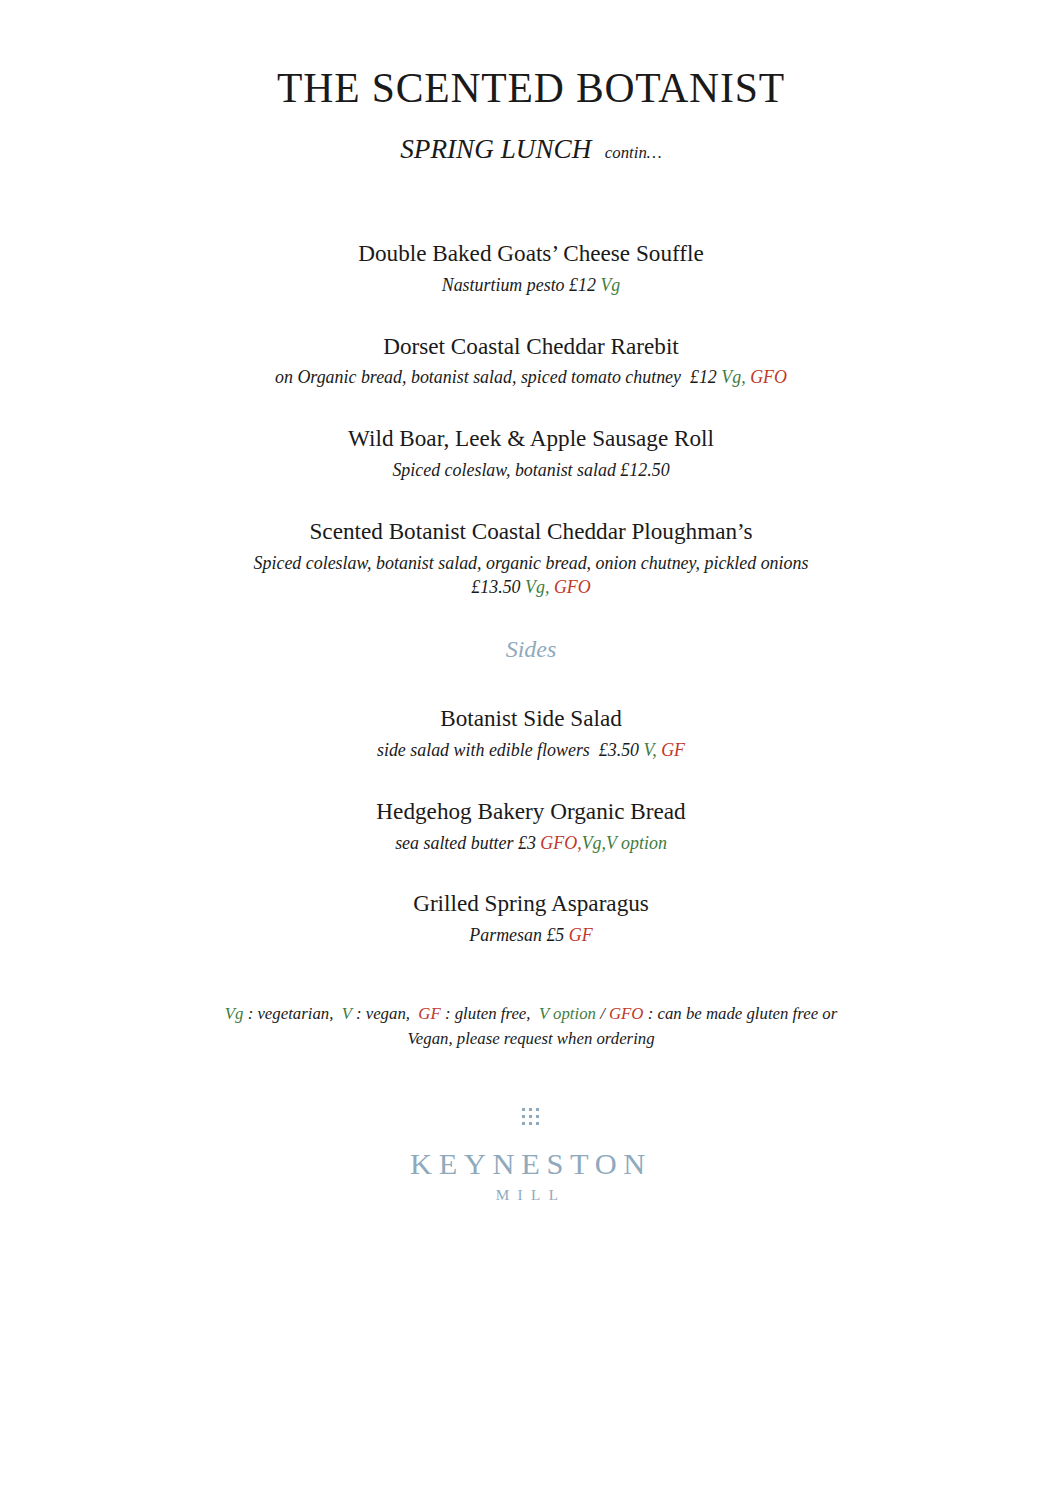THE SCENTED BOTANIST
SPRING LUNCH contin…
Double Baked Goats’ Cheese Souffle
Nasturtium pesto £12 Vg
Dorset Coastal Cheddar Rarebit
on Organic bread, botanist salad, spiced tomato chutney £12 Vg, GFO
Wild Boar, Leek & Apple Sausage Roll
Spiced coleslaw, botanist salad £12.50
Scented Botanist Coastal Cheddar Ploughman’s
Spiced coleslaw, botanist salad, organic bread, onion chutney, pickled onions
£13.50 Vg, GFO
Sides
Botanist Side Salad
side salad with edible flowers £3.50 V, GF
Hedgehog Bakery Organic Bread
sea salted butter £3 GFO, Vg,V option
Grilled Spring Asparagus
Parmesan £5 GF
Vg : vegetarian, V : vegan, GF : gluten free, V option / GFO : can be made gluten free or Vegan, please request when ordering
KEYNESTONMILL